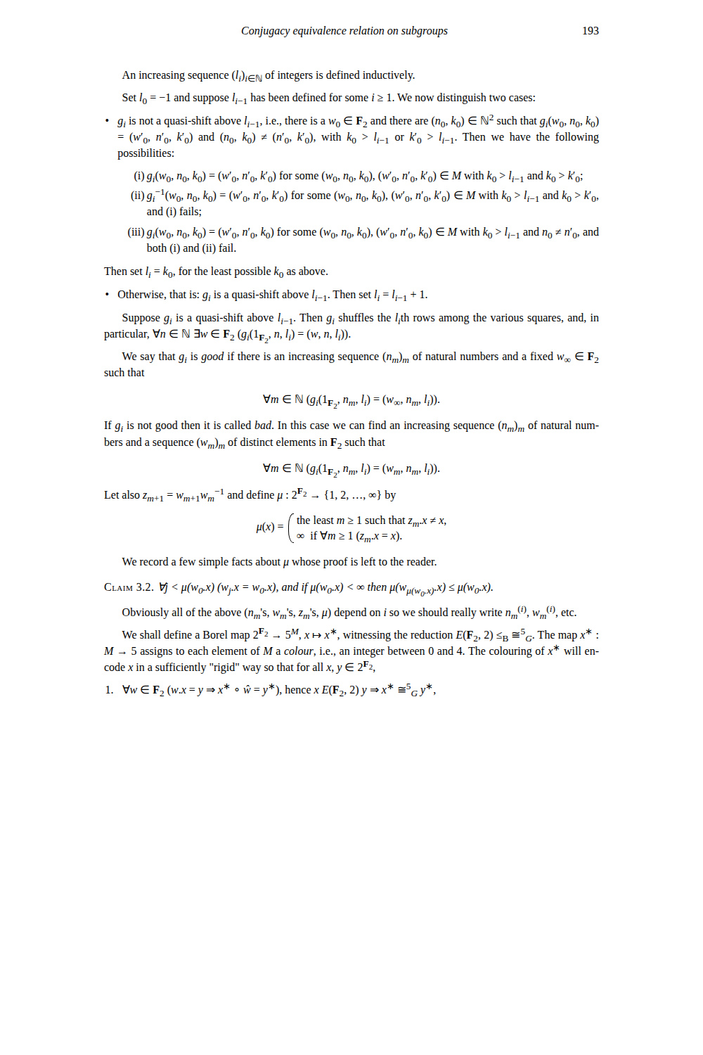Conjugacy equivalence relation on subgroups 193
An increasing sequence (li)i∈ℕ of integers is defined inductively.
Set l0 = −1 and suppose li−1 has been defined for some i ≥ 1. We now distinguish two cases:
gi is not a quasi-shift above li−1, i.e., there is a w0 ∈ F2 and there are (n0, k0) ∈ ℕ2 such that gi(w0, n0, k0) = (w′0, n′0, k′0) and (n0, k0) ≠ (n′0, k′0), with k0 > li−1 or k′0 > li−1. Then we have the following possibilities:
(i) gi(w0, n0, k0) = (w′0, n′0, k′0) for some (w0, n0, k0), (w′0, n′0, k′0) ∈ M with k0 > li−1 and k0 > k′0;
(ii) gi−1(w0, n0, k0) = (w′0, n′0, k′0) for some (w0, n0, k0), (w′0, n′0, k′0) ∈ M with k0 > li−1 and k0 > k′0, and (i) fails;
(iii) gi(w0, n0, k0) = (w′0, n′0, k0) for some (w0, n0, k0), (w′0, n′0, k0) ∈ M with k0 > li−1 and n0 ≠ n′0, and both (i) and (ii) fail.
Then set li = k0, for the least possible k0 as above.
Otherwise, that is: gi is a quasi-shift above li−1. Then set li = li−1 + 1.
Suppose gi is a quasi-shift above li−1. Then gi shuffles the lith rows among the various squares, and, in particular, ∀n ∈ ℕ ∃w ∈ F2 (gi(1F2, n, li) = (w, n, li)).
We say that gi is good if there is an increasing sequence (nm)m of natural numbers and a fixed w∞ ∈ F2 such that
∀m ∈ ℕ (gi(1F2, nm, li) = (w∞, nm, li)).
If gi is not good then it is called bad. In this case we can find an increasing sequence (nm)m of natural numbers and a sequence (wm)m of distinct elements in F2 such that
∀m ∈ ℕ (gi(1F2, nm, li) = (wm, nm, li)).
Let also zm+1 = wm+1wm−1 and define μ : 2F2 → {1, 2, …, ∞} by
μ(x) = the least m ≥ 1 such that zm.x ≠ x,∞ if ∀m ≥ 1 (zm.x = x).
We record a few simple facts about μ whose proof is left to the reader.
Claim 3.2. ∀j < μ(w0.x) (wj.x = w0.x), and if μ(w0.x) < ∞ then μ(wμ(w0.x).x) ≤ μ(w0.x).
Obviously all of the above (nm's, wm's, zm's, μ) depend on i so we should really write nm(i), wm(i), etc.
We shall define a Borel map 2F2 → 5M, x ↦ x∗, witnessing the reduction E(F2, 2) ≤B ≅5G. The map x∗ : M → 5 assigns to each element of M a colour, i.e., an integer between 0 and 4. The colouring of x∗ will encode x in a sufficiently "rigid" way so that for all x, y ∈ 2F2,
1. ∀w ∈ F2 (w.x = y ⇒ x∗ ∘ ŵ = y∗), hence x E(F2, 2) y ⇒ x∗ ≅5G y∗,